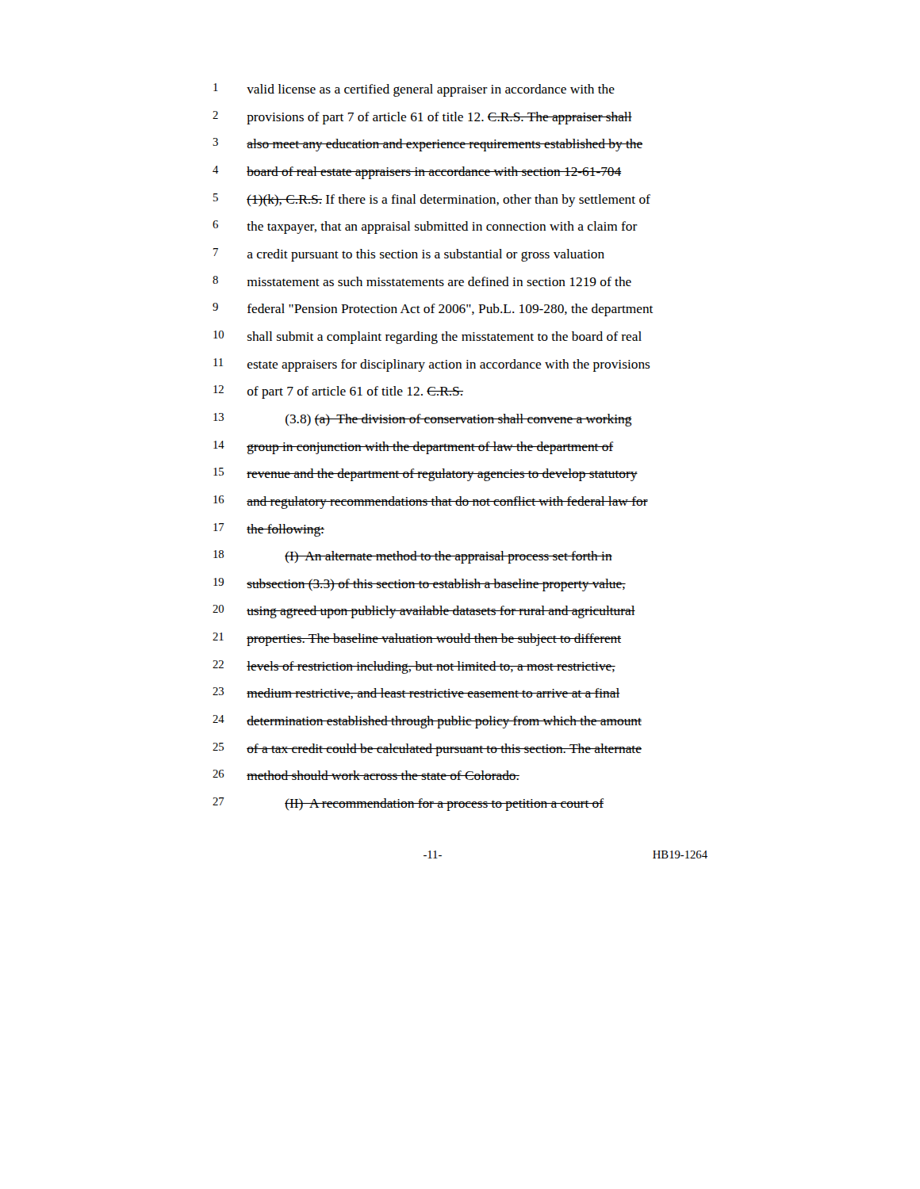| 1 | valid license as a certified general appraiser in accordance with the |
| 2 | provisions of part 7 of article 61 of title 12. C.R.S. The appraiser shall |
| 3 | also meet any education and experience requirements established by the |
| 4 | board of real estate appraisers in accordance with section 12-61-704 |
| 5 | (1)(k), C.R.S. If there is a final determination, other than by settlement of |
| 6 | the taxpayer, that an appraisal submitted in connection with a claim for |
| 7 | a credit pursuant to this section is a substantial or gross valuation |
| 8 | misstatement as such misstatements are defined in section 1219 of the |
| 9 | federal "Pension Protection Act of 2006", Pub.L. 109-280, the department |
| 10 | shall submit a complaint regarding the misstatement to the board of real |
| 11 | estate appraisers for disciplinary action in accordance with the provisions |
| 12 | of part 7 of article 61 of title 12. C.R.S. |
| 13 | (3.8) (a) The division of conservation shall convene a working |
| 14 | group in conjunction with the department of law the department of |
| 15 | revenue and the department of regulatory agencies to develop statutory |
| 16 | and regulatory recommendations that do not conflict with federal law for |
| 17 | the following: |
| 18 | (I) An alternate method to the appraisal process set forth in |
| 19 | subsection (3.3) of this section to establish a baseline property value, |
| 20 | using agreed upon publicly available datasets for rural and agricultural |
| 21 | properties. The baseline valuation would then be subject to different |
| 22 | levels of restriction including, but not limited to, a most restrictive, |
| 23 | medium restrictive, and least restrictive easement to arrive at a final |
| 24 | determination established through public policy from which the amount |
| 25 | of a tax credit could be calculated pursuant to this section. The alternate |
| 26 | method should work across the state of Colorado. |
| 27 | (II) A recommendation for a process to petition a court of |
-11-
HB19-1264